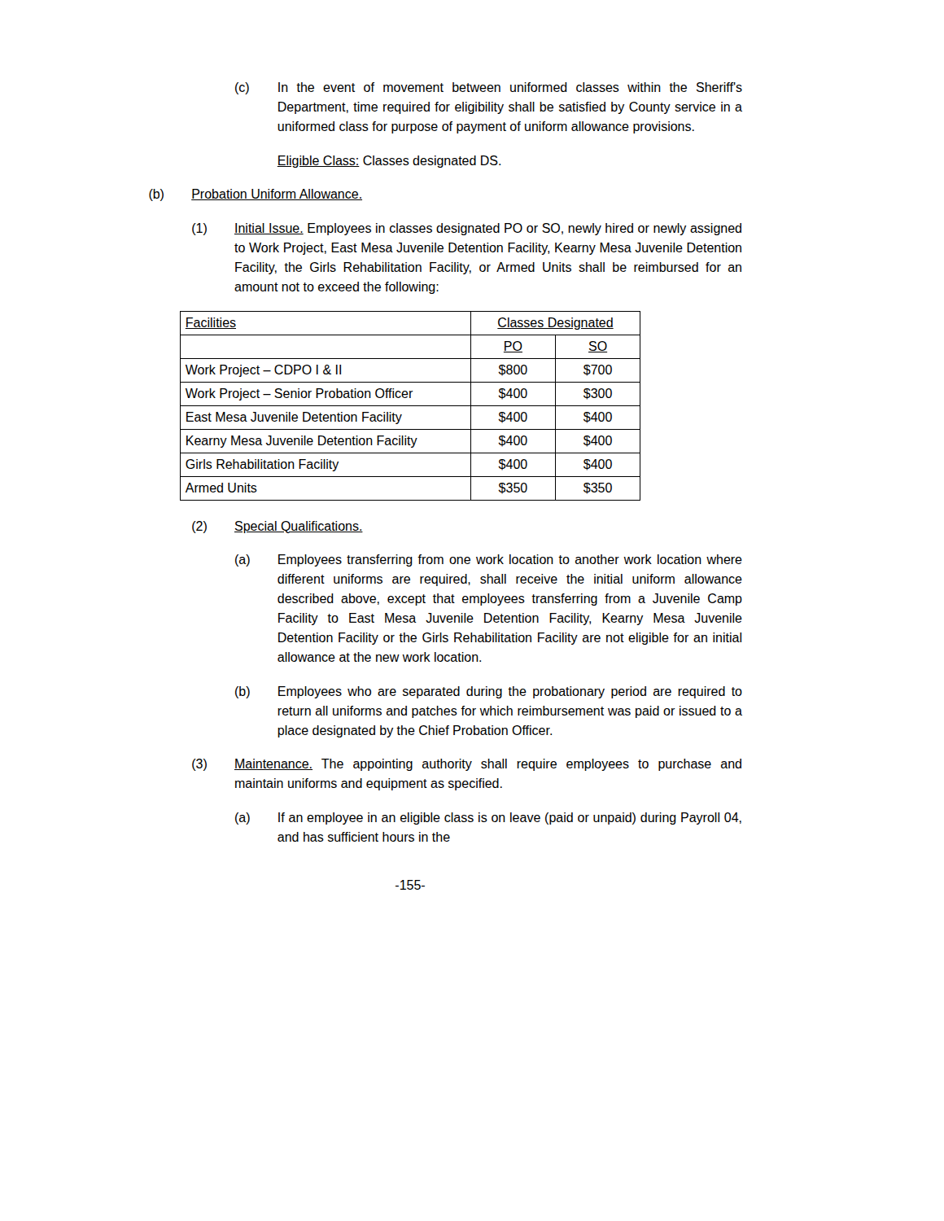(c) In the event of movement between uniformed classes within the Sheriff's Department, time required for eligibility shall be satisfied by County service in a uniformed class for purpose of payment of uniform allowance provisions.
Eligible Class: Classes designated DS.
(b) Probation Uniform Allowance.
(1) Initial Issue. Employees in classes designated PO or SO, newly hired or newly assigned to Work Project, East Mesa Juvenile Detention Facility, Kearny Mesa Juvenile Detention Facility, the Girls Rehabilitation Facility, or Armed Units shall be reimbursed for an amount not to exceed the following:
| Facilities | Classes Designated |
| --- | --- |
| | PO | SO |
| Work Project – CDPO I & II | $800 | $700 |
| Work Project – Senior Probation Officer | $400 | $300 |
| East Mesa Juvenile Detention Facility | $400 | $400 |
| Kearny Mesa Juvenile Detention Facility | $400 | $400 |
| Girls Rehabilitation Facility | $400 | $400 |
| Armed Units | $350 | $350 |
(2) Special Qualifications.
(a) Employees transferring from one work location to another work location where different uniforms are required, shall receive the initial uniform allowance described above, except that employees transferring from a Juvenile Camp Facility to East Mesa Juvenile Detention Facility, Kearny Mesa Juvenile Detention Facility or the Girls Rehabilitation Facility are not eligible for an initial allowance at the new work location.
(b) Employees who are separated during the probationary period are required to return all uniforms and patches for which reimbursement was paid or issued to a place designated by the Chief Probation Officer.
(3) Maintenance. The appointing authority shall require employees to purchase and maintain uniforms and equipment as specified.
(a) If an employee in an eligible class is on leave (paid or unpaid) during Payroll 04, and has sufficient hours in the
-155-